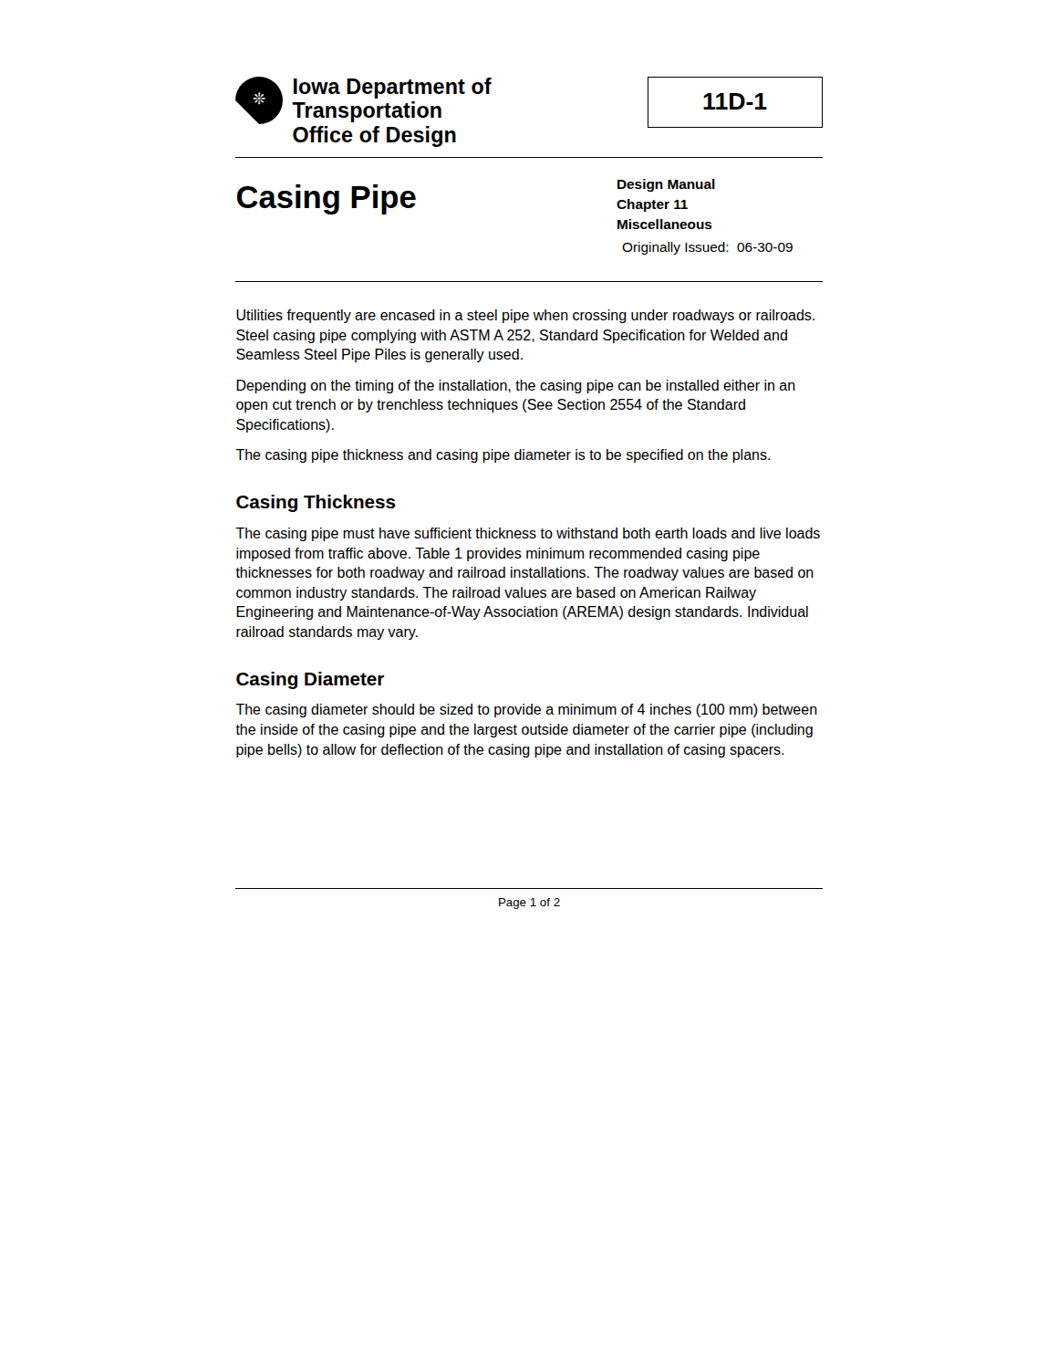❊
Iowa Department of Transportation
Office of Design
11D-1
Casing Pipe
Design Manual
Chapter 11
Miscellaneous
Originally Issued: 06-30-09
Utilities frequently are encased in a steel pipe when crossing under roadways or railroads. Steel casing pipe complying with ASTM A 252, Standard Specification for Welded and Seamless Steel Pipe Piles is generally used.
Depending on the timing of the installation, the casing pipe can be installed either in an open cut trench or by trenchless techniques (See Section 2554 of the Standard Specifications).
The casing pipe thickness and casing pipe diameter is to be specified on the plans.
Casing Thickness
The casing pipe must have sufficient thickness to withstand both earth loads and live loads imposed from traffic above. Table 1 provides minimum recommended casing pipe thicknesses for both roadway and railroad installations. The roadway values are based on common industry standards. The railroad values are based on American Railway Engineering and Maintenance-of-Way Association (AREMA) design standards. Individual railroad standards may vary.
Casing Diameter
The casing diameter should be sized to provide a minimum of 4 inches (100 mm) between the inside of the casing pipe and the largest outside diameter of the carrier pipe (including pipe bells) to allow for deflection of the casing pipe and installation of casing spacers.
Page 1 of 2